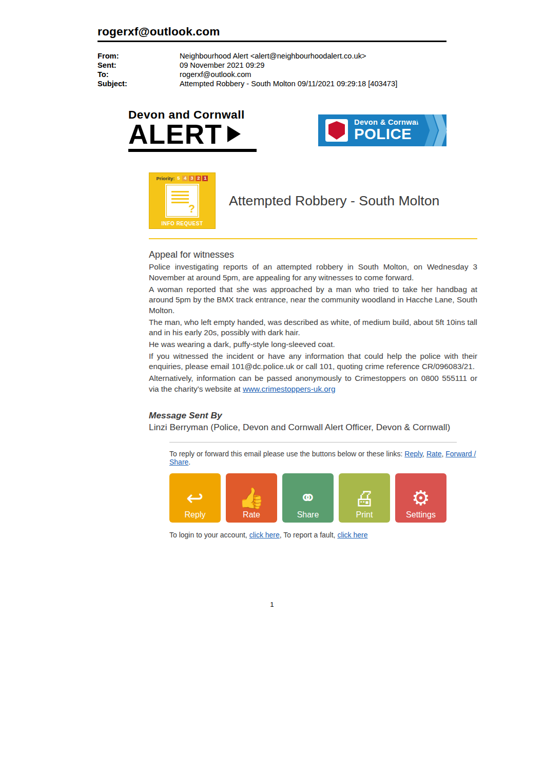rogerxf@outlook.com
| From: | Neighbourhood Alert <alert@neighbourhoodalert.co.uk> |
| Sent: | 09 November 2021 09:29 |
| To: | rogerxf@outlook.com |
| Subject: | Attempted Robbery - South Molton 09/11/2021 09:29:18 [403473] |
Devon and Cornwall
ALERT
Devon & Cornwall
POLICE
Priority: 5 4 3 2 1
?
INFO REQUEST
Attempted Robbery - South Molton
Appeal for witnesses
Police investigating reports of an attempted robbery in South Molton, on Wednesday 3 November at around 5pm, are appealing for any witnesses to come forward.
A woman reported that she was approached by a man who tried to take her handbag at around 5pm by the BMX track entrance, near the community woodland in Hacche Lane, South Molton.
The man, who left empty handed, was described as white, of medium build, about 5ft 10ins tall and in his early 20s, possibly with dark hair.
He was wearing a dark, puffy-style long-sleeved coat.
If you witnessed the incident or have any information that could help the police with their enquiries, please email 101@dc.police.uk or call 101, quoting crime reference CR/096083/21.
Alternatively, information can be passed anonymously to Crimestoppers on 0800 555111 or via the charity’s website at www.crimestoppers-uk.org
Message Sent By
Linzi Berryman (Police, Devon and Cornwall Alert Officer, Devon & Cornwall)
To reply or forward this email please use the buttons below or these links: Reply, Rate, Forward / Share.
↩Reply
👍Rate
⚭Share
🖨Print
⚙Settings
To login to your account, click here, To report a fault, click here
1